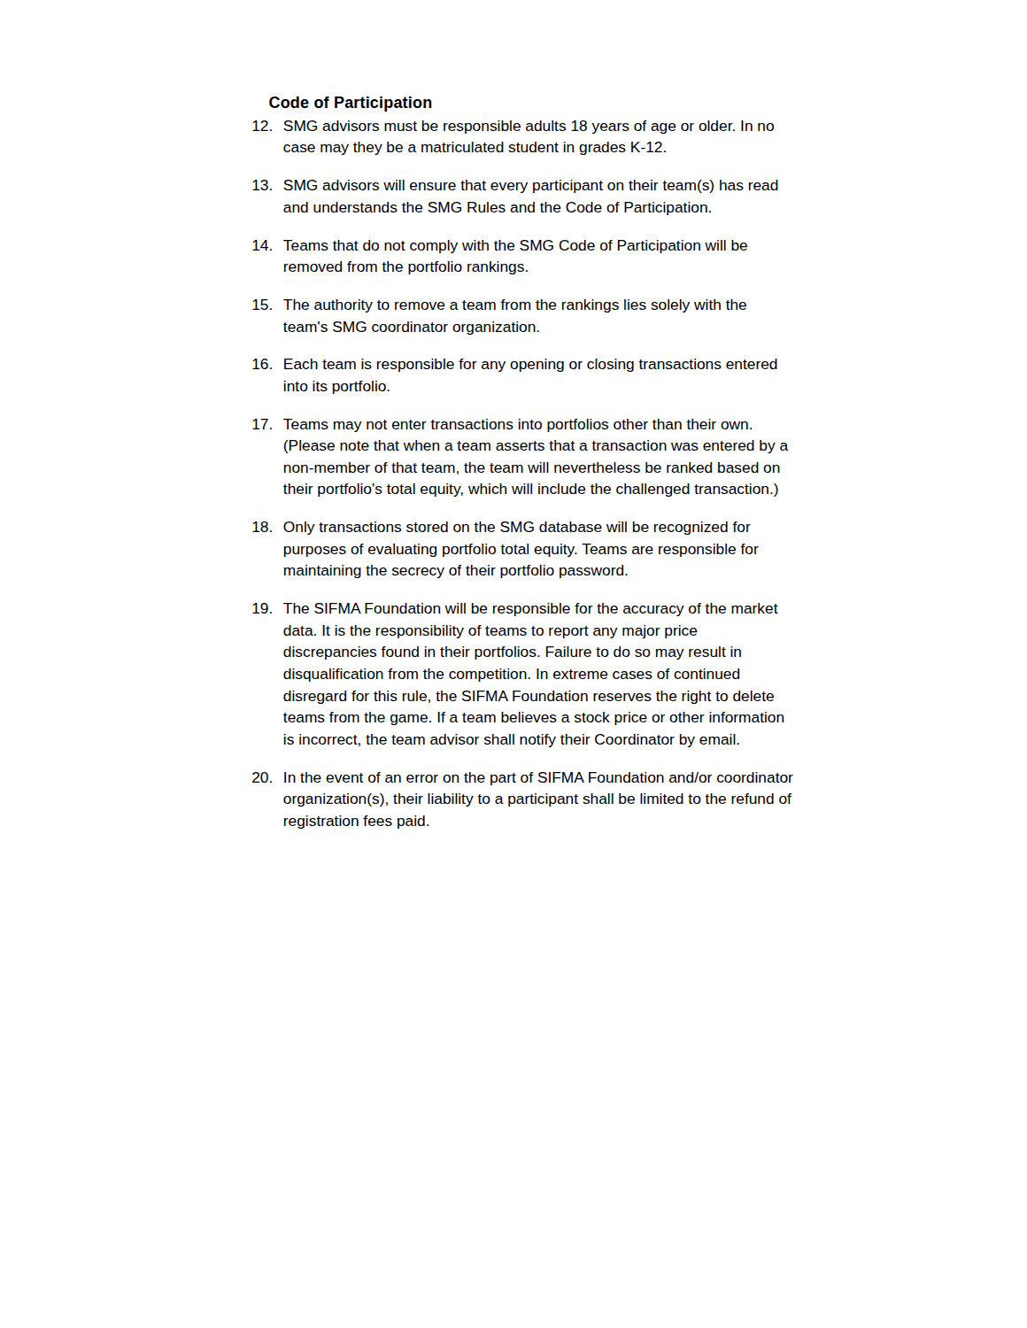Code of Participation
SMG advisors must be responsible adults 18 years of age or older. In no case may they be a matriculated student in grades K-12.
SMG advisors will ensure that every participant on their team(s) has read and understands the SMG Rules and the Code of Participation.
Teams that do not comply with the SMG Code of Participation will be removed from the portfolio rankings.
The authority to remove a team from the rankings lies solely with the team's SMG coordinator organization.
Each team is responsible for any opening or closing transactions entered into its portfolio.
Teams may not enter transactions into portfolios other than their own. (Please note that when a team asserts that a transaction was entered by a non-member of that team, the team will nevertheless be ranked based on their portfolio's total equity, which will include the challenged transaction.)
Only transactions stored on the SMG database will be recognized for purposes of evaluating portfolio total equity. Teams are responsible for maintaining the secrecy of their portfolio password.
The SIFMA Foundation will be responsible for the accuracy of the market data. It is the responsibility of teams to report any major price discrepancies found in their portfolios. Failure to do so may result in disqualification from the competition. In extreme cases of continued disregard for this rule, the SIFMA Foundation reserves the right to delete teams from the game. If a team believes a stock price or other information is incorrect, the team advisor shall notify their Coordinator by email.
In the event of an error on the part of SIFMA Foundation and/or coordinator organization(s), their liability to a participant shall be limited to the refund of registration fees paid.